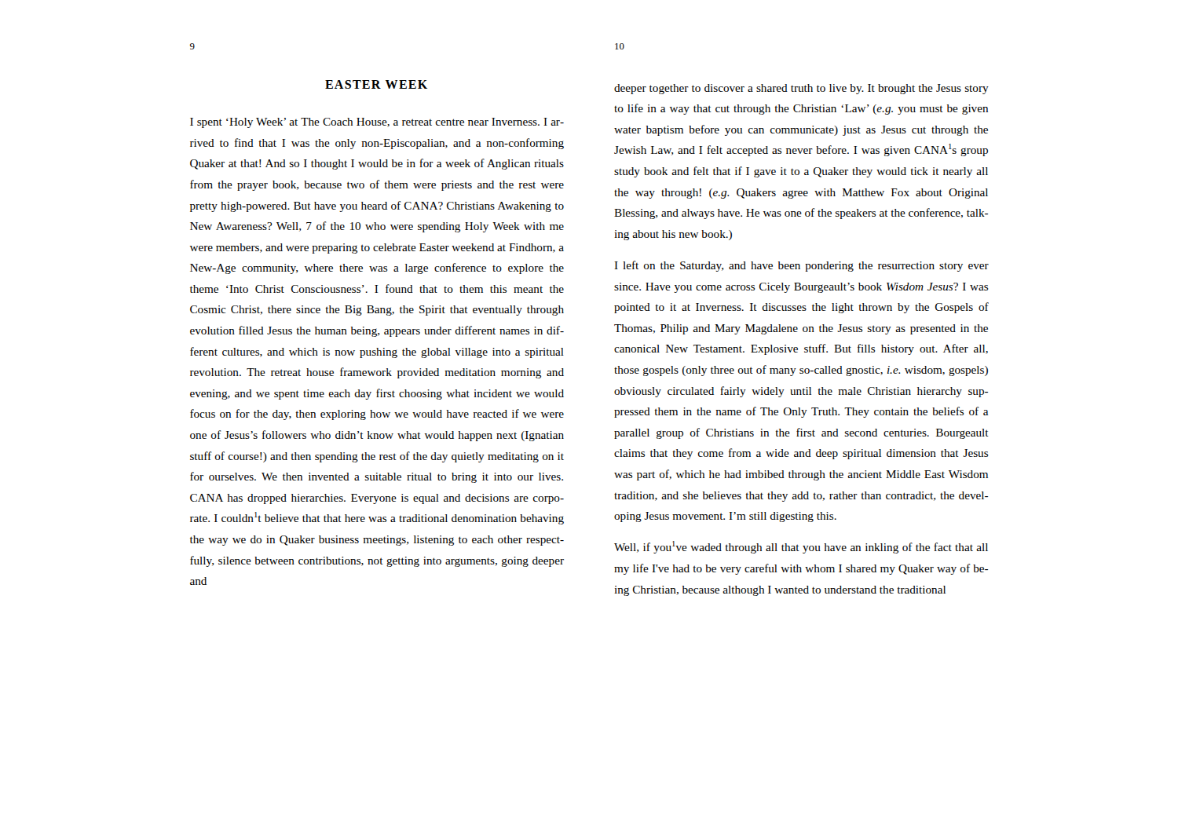9
Easter Week
I spent ‘Holy Week’ at The Coach House, a retreat centre near Inverness. I arrived to find that I was the only non-Episcopalian, and a non-conforming Quaker at that! And so I thought I would be in for a week of Anglican rituals from the prayer book, because two of them were priests and the rest were pretty high-powered. But have you heard of CANA? Christians Awakening to New Awareness? Well, 7 of the 10 who were spending Holy Week with me were members, and were preparing to celebrate Easter weekend at Findhorn, a New-Age community, where there was a large conference to explore the theme ‘Into Christ Consciousness’. I found that to them this meant the Cosmic Christ, there since the Big Bang, the Spirit that eventually through evolution filled Jesus the human being, appears under different names in different cultures, and which is now pushing the global village into a spiritual revolution. The retreat house framework provided meditation morning and evening, and we spent time each day first choosing what incident we would focus on for the day, then exploring how we would have reacted if we were one of Jesus’s followers who didn’t know what would happen next (Ignatian stuff of course!) and then spending the rest of the day quietly meditating on it for ourselves. We then invented a suitable ritual to bring it into our lives. CANA has dropped hierarchies. Everyone is equal and decisions are corporate. I couldn1t believe that that here was a traditional denomination behaving the way we do in Quaker business meetings, listening to each other respectfully, silence between contributions, not getting into arguments, going deeper and
10
deeper together to discover a shared truth to live by. It brought the Jesus story to life in a way that cut through the Christian ‘Law’ (e.g. you must be given water baptism before you can communicate) just as Jesus cut through the Jewish Law, and I felt accepted as never before. I was given CANA1s group study book and felt that if I gave it to a Quaker they would tick it nearly all the way through! (e.g. Quakers agree with Matthew Fox about Original Blessing, and always have. He was one of the speakers at the conference, talking about his new book.)
I left on the Saturday, and have been pondering the resurrection story ever since. Have you come across Cicely Bourgeault’s book Wisdom Jesus? I was pointed to it at Inverness. It discusses the light thrown by the Gospels of Thomas, Philip and Mary Magdalene on the Jesus story as presented in the canonical New Testament. Explosive stuff. But fills history out. After all, those gospels (only three out of many so-called gnostic, i.e. wisdom, gospels) obviously circulated fairly widely until the male Christian hierarchy suppressed them in the name of The Only Truth. They contain the beliefs of a parallel group of Christians in the first and second centuries. Bourgeault claims that they come from a wide and deep spiritual dimension that Jesus was part of, which he had imbibed through the ancient Middle East Wisdom tradition, and she believes that they add to, rather than contradict, the developing Jesus movement. I’m still digesting this.
Well, if you1ve waded through all that you have an inkling of the fact that all my life I've had to be very careful with whom I shared my Quaker way of being Christian, because although I wanted to understand the traditional